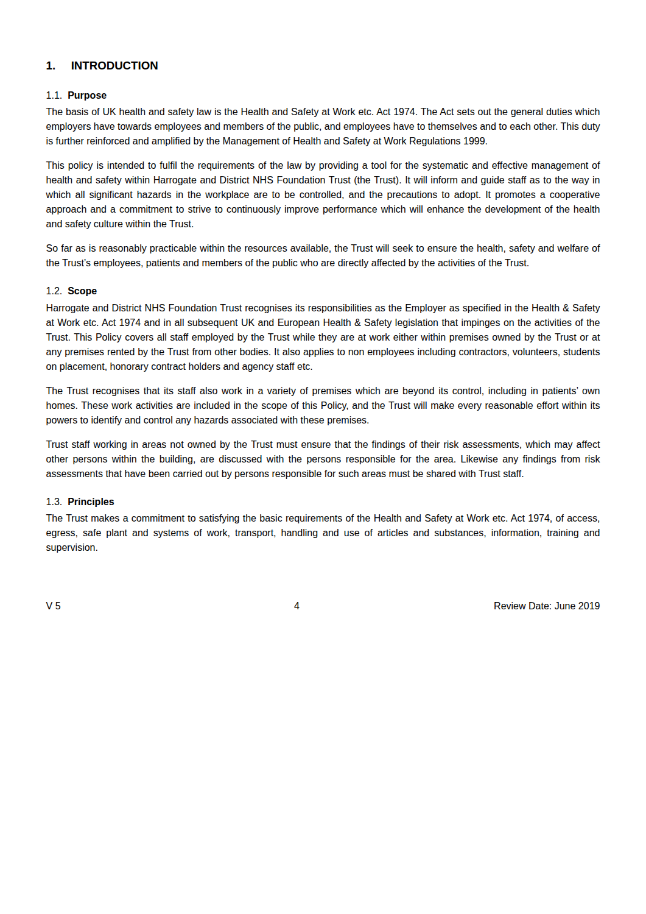1. INTRODUCTION
1.1. Purpose
The basis of UK health and safety law is the Health and Safety at Work etc. Act 1974. The Act sets out the general duties which employers have towards employees and members of the public, and employees have to themselves and to each other. This duty is further reinforced and amplified by the Management of Health and Safety at Work Regulations 1999.
This policy is intended to fulfil the requirements of the law by providing a tool for the systematic and effective management of health and safety within Harrogate and District NHS Foundation Trust (the Trust). It will inform and guide staff as to the way in which all significant hazards in the workplace are to be controlled, and the precautions to adopt. It promotes a cooperative approach and a commitment to strive to continuously improve performance which will enhance the development of the health and safety culture within the Trust.
So far as is reasonably practicable within the resources available, the Trust will seek to ensure the health, safety and welfare of the Trust’s employees, patients and members of the public who are directly affected by the activities of the Trust.
1.2. Scope
Harrogate and District NHS Foundation Trust recognises its responsibilities as the Employer as specified in the Health & Safety at Work etc. Act 1974 and in all subsequent UK and European Health & Safety legislation that impinges on the activities of the Trust. This Policy covers all staff employed by the Trust while they are at work either within premises owned by the Trust or at any premises rented by the Trust from other bodies. It also applies to non employees including contractors, volunteers, students on placement, honorary contract holders and agency staff etc.
The Trust recognises that its staff also work in a variety of premises which are beyond its control, including in patients’ own homes. These work activities are included in the scope of this Policy, and the Trust will make every reasonable effort within its powers to identify and control any hazards associated with these premises.
Trust staff working in areas not owned by the Trust must ensure that the findings of their risk assessments, which may affect other persons within the building, are discussed with the persons responsible for the area. Likewise any findings from risk assessments that have been carried out by persons responsible for such areas must be shared with Trust staff.
1.3. Principles
The Trust makes a commitment to satisfying the basic requirements of the Health and Safety at Work etc. Act 1974, of access, egress, safe plant and systems of work, transport, handling and use of articles and substances, information, training and supervision.
V 5
4
Review Date: June 2019